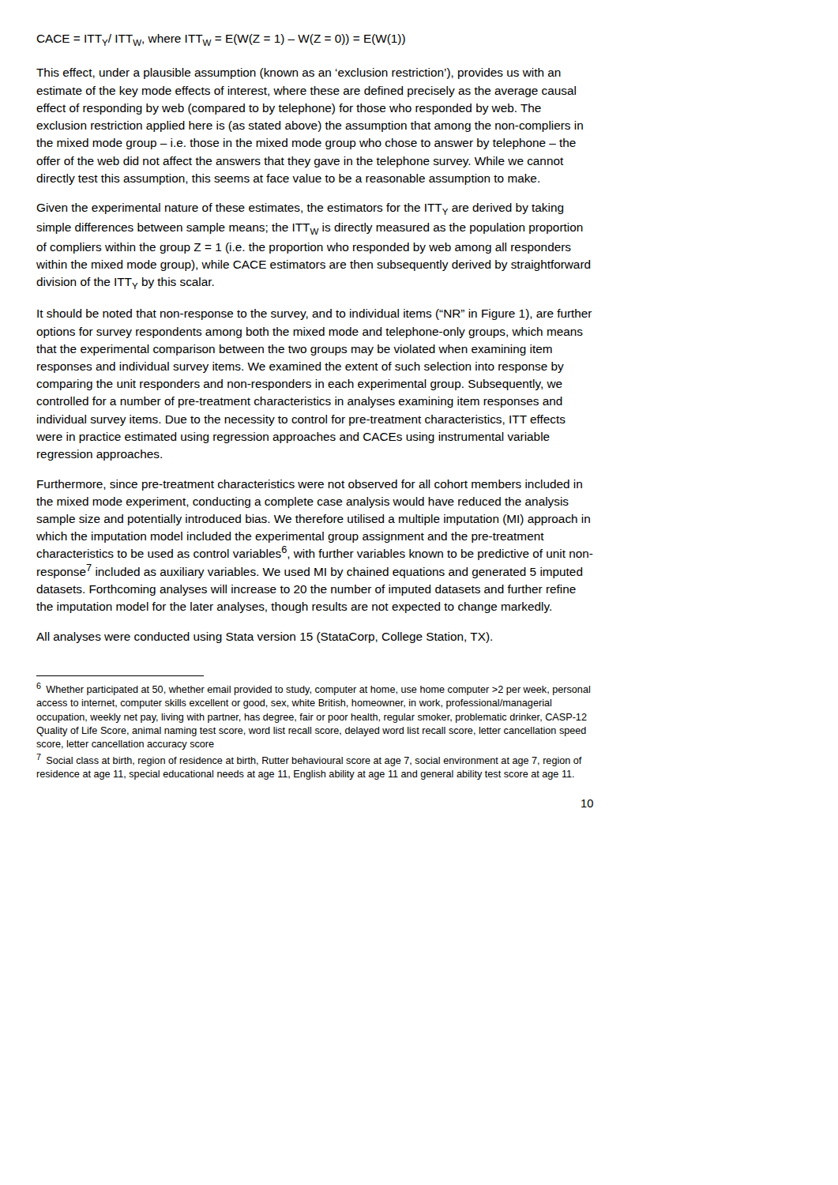CACE = ITTY/ ITTW, where ITTW = E(W(Z = 1) – W(Z = 0)) = E(W(1))
This effect, under a plausible assumption (known as an ‘exclusion restriction’), provides us with an estimate of the key mode effects of interest, where these are defined precisely as the average causal effect of responding by web (compared to by telephone) for those who responded by web. The exclusion restriction applied here is (as stated above) the assumption that among the non-compliers in the mixed mode group – i.e. those in the mixed mode group who chose to answer by telephone – the offer of the web did not affect the answers that they gave in the telephone survey. While we cannot directly test this assumption, this seems at face value to be a reasonable assumption to make.
Given the experimental nature of these estimates, the estimators for the ITTY are derived by taking simple differences between sample means; the ITTW is directly measured as the population proportion of compliers within the group Z = 1 (i.e. the proportion who responded by web among all responders within the mixed mode group), while CACE estimators are then subsequently derived by straightforward division of the ITTY by this scalar.
It should be noted that non-response to the survey, and to individual items (“NR” in Figure 1), are further options for survey respondents among both the mixed mode and telephone-only groups, which means that the experimental comparison between the two groups may be violated when examining item responses and individual survey items. We examined the extent of such selection into response by comparing the unit responders and non-responders in each experimental group. Subsequently, we controlled for a number of pre-treatment characteristics in analyses examining item responses and individual survey items. Due to the necessity to control for pre-treatment characteristics, ITT effects were in practice estimated using regression approaches and CACEs using instrumental variable regression approaches.
Furthermore, since pre-treatment characteristics were not observed for all cohort members included in the mixed mode experiment, conducting a complete case analysis would have reduced the analysis sample size and potentially introduced bias. We therefore utilised a multiple imputation (MI) approach in which the imputation model included the experimental group assignment and the pre-treatment characteristics to be used as control variables6, with further variables known to be predictive of unit non-response7 included as auxiliary variables. We used MI by chained equations and generated 5 imputed datasets. Forthcoming analyses will increase to 20 the number of imputed datasets and further refine the imputation model for the later analyses, though results are not expected to change markedly.
All analyses were conducted using Stata version 15 (StataCorp, College Station, TX).
6 Whether participated at 50, whether email provided to study, computer at home, use home computer >2 per week, personal access to internet, computer skills excellent or good, sex, white British, homeowner, in work, professional/managerial occupation, weekly net pay, living with partner, has degree, fair or poor health, regular smoker, problematic drinker, CASP-12 Quality of Life Score, animal naming test score, word list recall score, delayed word list recall score, letter cancellation speed score, letter cancellation accuracy score
7 Social class at birth, region of residence at birth, Rutter behavioural score at age 7, social environment at age 7, region of residence at age 11, special educational needs at age 11, English ability at age 11 and general ability test score at age 11.
10